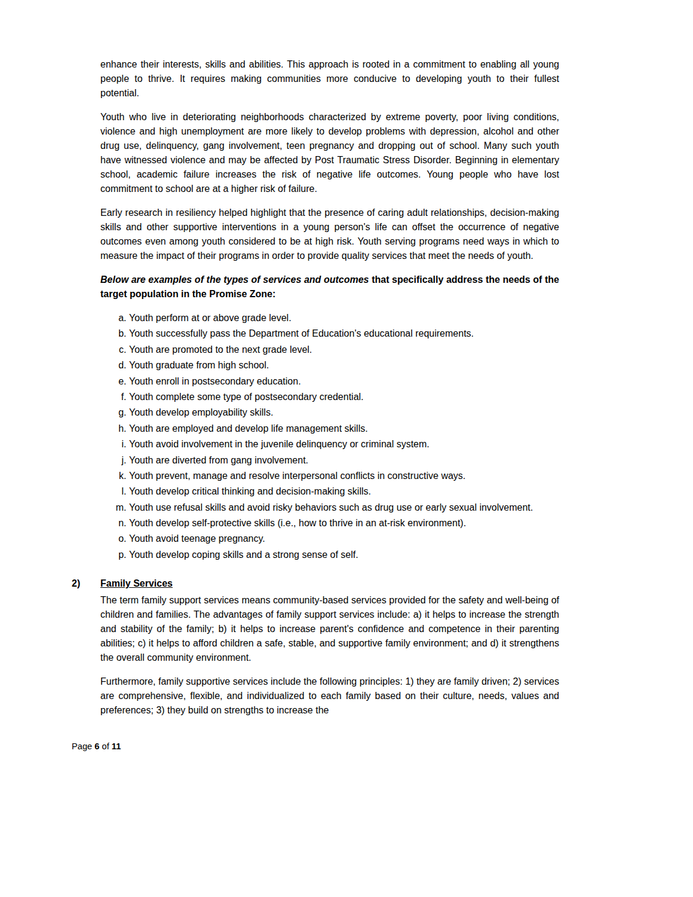enhance their interests, skills and abilities. This approach is rooted in a commitment to enabling all young people to thrive. It requires making communities more conducive to developing youth to their fullest potential.
Youth who live in deteriorating neighborhoods characterized by extreme poverty, poor living conditions, violence and high unemployment are more likely to develop problems with depression, alcohol and other drug use, delinquency, gang involvement, teen pregnancy and dropping out of school. Many such youth have witnessed violence and may be affected by Post Traumatic Stress Disorder. Beginning in elementary school, academic failure increases the risk of negative life outcomes. Young people who have lost commitment to school are at a higher risk of failure.
Early research in resiliency helped highlight that the presence of caring adult relationships, decision-making skills and other supportive interventions in a young person's life can offset the occurrence of negative outcomes even among youth considered to be at high risk. Youth serving programs need ways in which to measure the impact of their programs in order to provide quality services that meet the needs of youth.
Below are examples of the types of services and outcomes that specifically address the needs of the target population in the Promise Zone:
Youth perform at or above grade level.
Youth successfully pass the Department of Education's educational requirements.
Youth are promoted to the next grade level.
Youth graduate from high school.
Youth enroll in postsecondary education.
Youth complete some type of postsecondary credential.
Youth develop employability skills.
Youth are employed and develop life management skills.
Youth avoid involvement in the juvenile delinquency or criminal system.
Youth are diverted from gang involvement.
Youth prevent, manage and resolve interpersonal conflicts in constructive ways.
Youth develop critical thinking and decision-making skills.
Youth use refusal skills and avoid risky behaviors such as drug use or early sexual involvement.
Youth develop self-protective skills (i.e., how to thrive in an at-risk environment).
Youth avoid teenage pregnancy.
Youth develop coping skills and a strong sense of self.
2) Family Services
The term family support services means community-based services provided for the safety and well-being of children and families. The advantages of family support services include: a) it helps to increase the strength and stability of the family; b) it helps to increase parent's confidence and competence in their parenting abilities; c) it helps to afford children a safe, stable, and supportive family environment; and d) it strengthens the overall community environment.
Furthermore, family supportive services include the following principles: 1) they are family driven; 2) services are comprehensive, flexible, and individualized to each family based on their culture, needs, values and preferences; 3) they build on strengths to increase the
Page 6 of 11